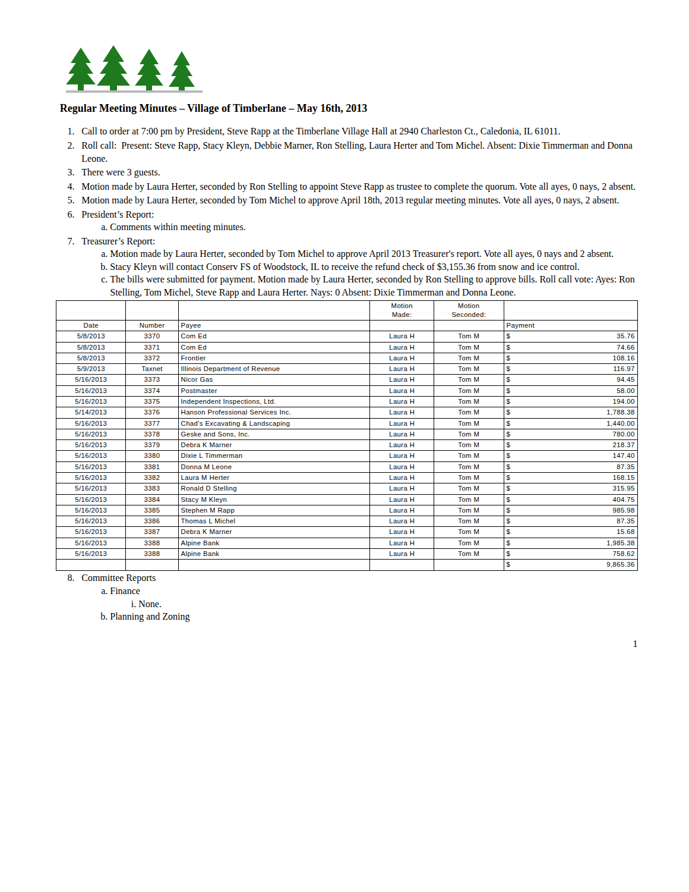Regular Meeting Minutes – Village of Timberlane – May 16th, 2013
Call to order at 7:00 pm by President, Steve Rapp at the Timberlane Village Hall at 2940 Charleston Ct., Caledonia, IL 61011.
Roll call: Present: Steve Rapp, Stacy Kleyn, Debbie Marner, Ron Stelling, Laura Herter and Tom Michel. Absent: Dixie Timmerman and Donna Leone.
There were 3 guests.
Motion made by Laura Herter, seconded by Ron Stelling to appoint Steve Rapp as trustee to complete the quorum. Vote all ayes, 0 nays, 2 absent.
Motion made by Laura Herter, seconded by Tom Michel to approve April 18th, 2013 regular meeting minutes. Vote all ayes, 0 nays, 2 absent.
President’s Report:
Comments within meeting minutes.
Treasurer’s Report:
Motion made by Laura Herter, seconded by Tom Michel to approve April 2013 Treasurer's report. Vote all ayes, 0 nays and 2 absent.
Stacy Kleyn will contact Conserv FS of Woodstock, IL to receive the refund check of $3,155.36 from snow and ice control.
The bills were submitted for payment. Motion made by Laura Herter, seconded by Ron Stelling to approve bills. Roll call vote: Ayes: Ron Stelling, Tom Michel, Steve Rapp and Laura Herter. Nays: 0 Absent: Dixie Timmerman and Donna Leone.
| | | | Motion Made: | Motion Seconded: | |
| --- | --- | --- | --- | --- | --- |
| Date | Number | Payee | | | Payment |
| 5/8/2013 | 3370 | Com Ed | Laura H | Tom M | $ | 35.76 |
| 5/8/2013 | 3371 | Com Ed | Laura H | Tom M | $ | 74.66 |
| 5/8/2013 | 3372 | Frontier | Laura H | Tom M | $ | 108.16 |
| 5/9/2013 | Taxnet | Illinois Department of Revenue | Laura H | Tom M | $ | 116.97 |
| 5/16/2013 | 3373 | Nicor Gas | Laura H | Tom M | $ | 94.45 |
| 5/16/2013 | 3374 | Postmaster | Laura H | Tom M | $ | 58.00 |
| 5/16/2013 | 3375 | Independent Inspections, Ltd. | Laura H | Tom M | $ | 194.00 |
| 5/14/2013 | 3376 | Hanson Professional Services Inc. | Laura H | Tom M | $ | 1,788.38 |
| 5/16/2013 | 3377 | Chad's Excavating & Landscaping | Laura H | Tom M | $ | 1,440.00 |
| 5/16/2013 | 3378 | Geske and Sons, Inc. | Laura H | Tom M | $ | 780.00 |
| 5/16/2013 | 3379 | Debra K Marner | Laura H | Tom M | $ | 218.37 |
| 5/16/2013 | 3380 | Dixie L Timmerman | Laura H | Tom M | $ | 147.40 |
| 5/16/2013 | 3381 | Donna M Leone | Laura H | Tom M | $ | 87.35 |
| 5/16/2013 | 3382 | Laura M Herter | Laura H | Tom M | $ | 168.15 |
| 5/16/2013 | 3383 | Ronald D Stelling | Laura H | Tom M | $ | 315.95 |
| 5/16/2013 | 3384 | Stacy M Kleyn | Laura H | Tom M | $ | 404.75 |
| 5/16/2013 | 3385 | Stephen M Rapp | Laura H | Tom M | $ | 985.98 |
| 5/16/2013 | 3386 | Thomas L Michel | Laura H | Tom M | $ | 87.35 |
| 5/16/2013 | 3387 | Debra K Marner | Laura H | Tom M | $ | 15.68 |
| 5/16/2013 | 3388 | Alpine Bank | Laura H | Tom M | $ | 1,985.38 |
| 5/16/2013 | 3388 | Alpine Bank | Laura H | Tom M | $ | 758.62 |
| | | | | | $ | 9,865.36 |
Committee Reports
Finance
None.
Planning and Zoning
1